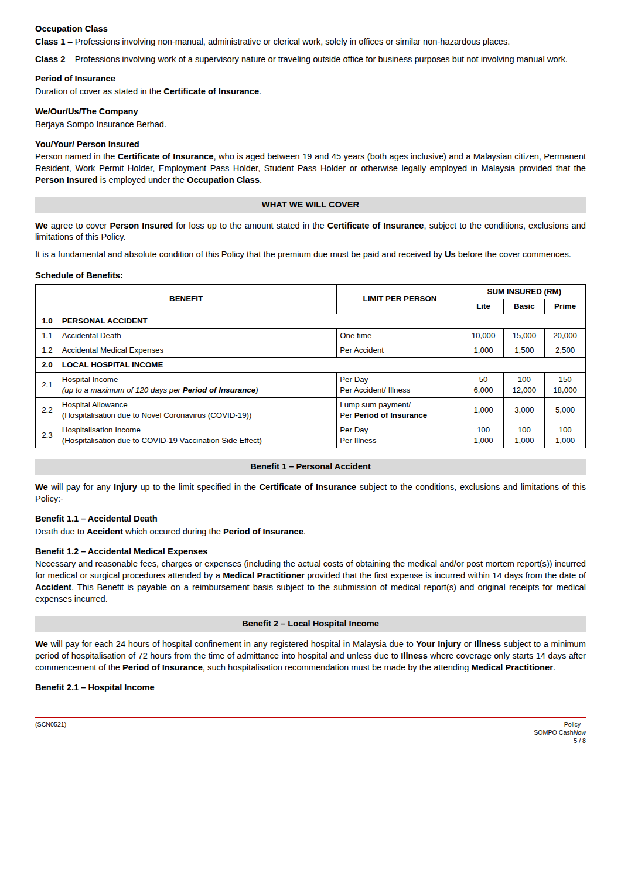Occupation Class
Class 1 – Professions involving non-manual, administrative or clerical work, solely in offices or similar non-hazardous places.
Class 2 – Professions involving work of a supervisory nature or traveling outside office for business purposes but not involving manual work.
Period of Insurance
Duration of cover as stated in the Certificate of Insurance.
We/Our/Us/The Company
Berjaya Sompo Insurance Berhad.
You/Your/ Person Insured
Person named in the Certificate of Insurance, who is aged between 19 and 45 years (both ages inclusive) and a Malaysian citizen, Permanent Resident, Work Permit Holder, Employment Pass Holder, Student Pass Holder or otherwise legally employed in Malaysia provided that the Person Insured is employed under the Occupation Class.
WHAT WE WILL COVER
We agree to cover Person Insured for loss up to the amount stated in the Certificate of Insurance, subject to the conditions, exclusions and limitations of this Policy.
It is a fundamental and absolute condition of this Policy that the premium due must be paid and received by Us before the cover commences.
Schedule of Benefits:
| BENEFIT | LIMIT PER PERSON | SUM INSURED (RM) |
| --- | --- | --- |
| Lite | Basic | Prime |
| 1.0 | PERSONAL ACCIDENT |
| 1.1 | Accidental Death | One time | 10,000 | 15,000 | 20,000 |
| 1.2 | Accidental Medical Expenses | Per Accident | 1,000 | 1,500 | 2,500 |
| 2.0 | LOCAL HOSPITAL INCOME |
| 2.1 | Hospital Income (up to a maximum of 120 days per Period of Insurance ) | Per Day Per Accident/ Illness | 50 6,000 | 100 12,000 | 150 18,000 |
| 2.2 | Hospital Allowance (Hospitalisation due to Novel Coronavirus (COVID-19)) | Lump sum payment/ Per Period of Insurance | 1,000 | 3,000 | 5,000 |
| 2.3 | Hospitalisation Income (Hospitalisation due to COVID-19 Vaccination Side Effect) | Per Day Per Illness | 100 1,000 | 100 1,000 | 100 1,000 |
Benefit 1 – Personal Accident
We will pay for any Injury up to the limit specified in the Certificate of Insurance subject to the conditions, exclusions and limitations of this Policy:-
Benefit 1.1 – Accidental Death
Death due to Accident which occured during the Period of Insurance.
Benefit 1.2 – Accidental Medical Expenses
Necessary and reasonable fees, charges or expenses (including the actual costs of obtaining the medical and/or post mortem report(s)) incurred for medical or surgical procedures attended by a Medical Practitioner provided that the first expense is incurred within 14 days from the date of Accident. This Benefit is payable on a reimbursement basis subject to the submission of medical report(s) and original receipts for medical expenses incurred.
Benefit 2 – Local Hospital Income
We will pay for each 24 hours of hospital confinement in any registered hospital in Malaysia due to Your Injury or Illness subject to a minimum period of hospitalisation of 72 hours from the time of admittance into hospital and unless due to Illness where coverage only starts 14 days after commencement of the Period of Insurance, such hospitalisation recommendation must be made by the attending Medical Practitioner.
Benefit 2.1 – Hospital Income
(SCN0521)
Policy –
SOMPO CashNow
5 / 8